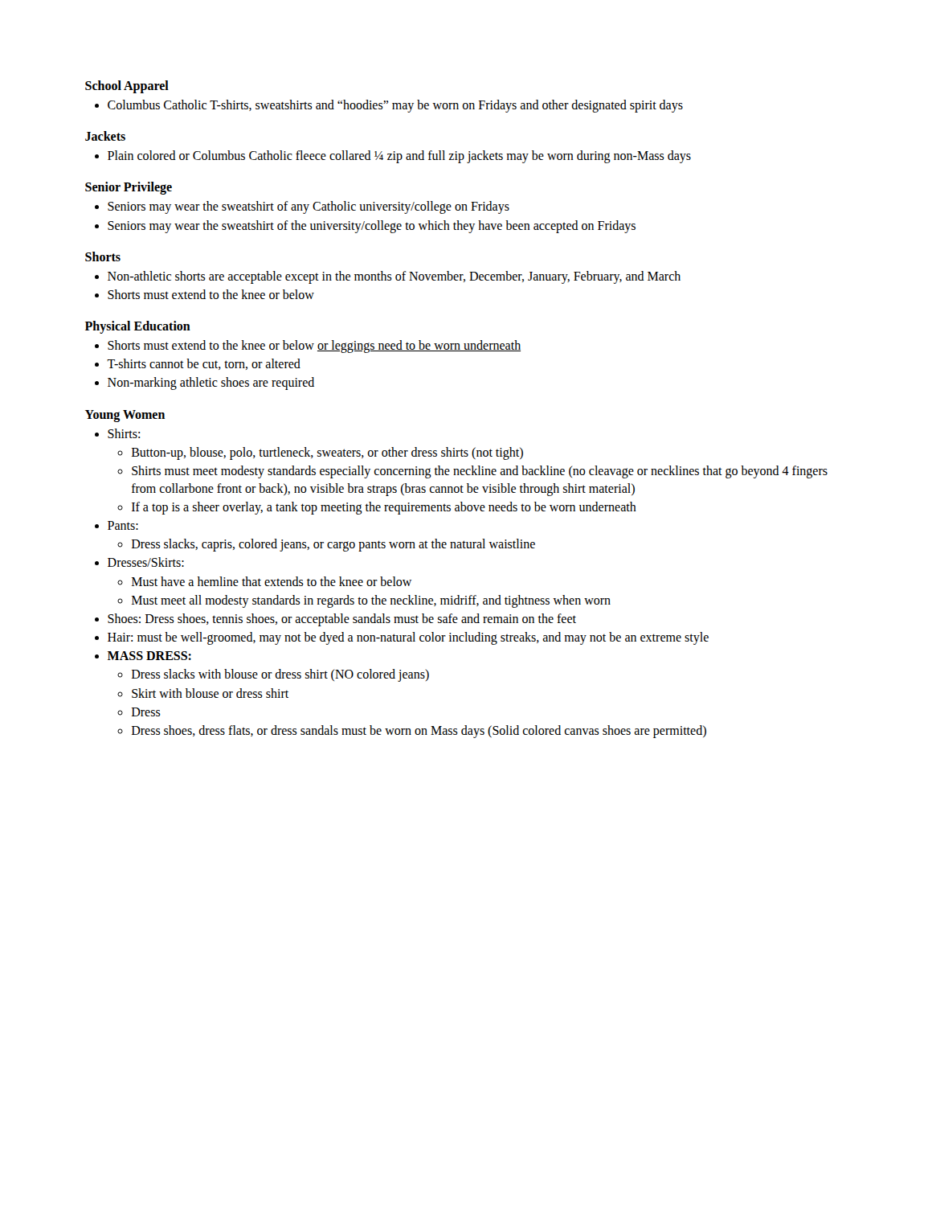School Apparel
Columbus Catholic T-shirts, sweatshirts and “hoodies” may be worn on Fridays and other designated spirit days
Jackets
Plain colored or Columbus Catholic fleece collared ¼ zip and full zip jackets may be worn during non-Mass days
Senior Privilege
Seniors may wear the sweatshirt of any Catholic university/college on Fridays
Seniors may wear the sweatshirt of the university/college to which they have been accepted on Fridays
Shorts
Non-athletic shorts are acceptable except in the months of November, December, January, February, and March
Shorts must extend to the knee or below
Physical Education
Shorts must extend to the knee or below or leggings need to be worn underneath
T-shirts cannot be cut, torn, or altered
Non-marking athletic shoes are required
Young Women
Shirts:
Button-up, blouse, polo, turtleneck, sweaters, or other dress shirts (not tight)
Shirts must meet modesty standards especially concerning the neckline and backline (no cleavage or necklines that go beyond 4 fingers from collarbone front or back), no visible bra straps (bras cannot be visible through shirt material)
If a top is a sheer overlay, a tank top meeting the requirements above needs to be worn underneath
Pants:
Dress slacks, capris, colored jeans, or cargo pants worn at the natural waistline
Dresses/Skirts:
Must have a hemline that extends to the knee or below
Must meet all modesty standards in regards to the neckline, midriff, and tightness when worn
Shoes: Dress shoes, tennis shoes, or acceptable sandals must be safe and remain on the feet
Hair: must be well-groomed, may not be dyed a non-natural color including streaks, and may not be an extreme style
MASS DRESS:
Dress slacks with blouse or dress shirt (NO colored jeans)
Skirt with blouse or dress shirt
Dress
Dress shoes, dress flats, or dress sandals must be worn on Mass days (Solid colored canvas shoes are permitted)